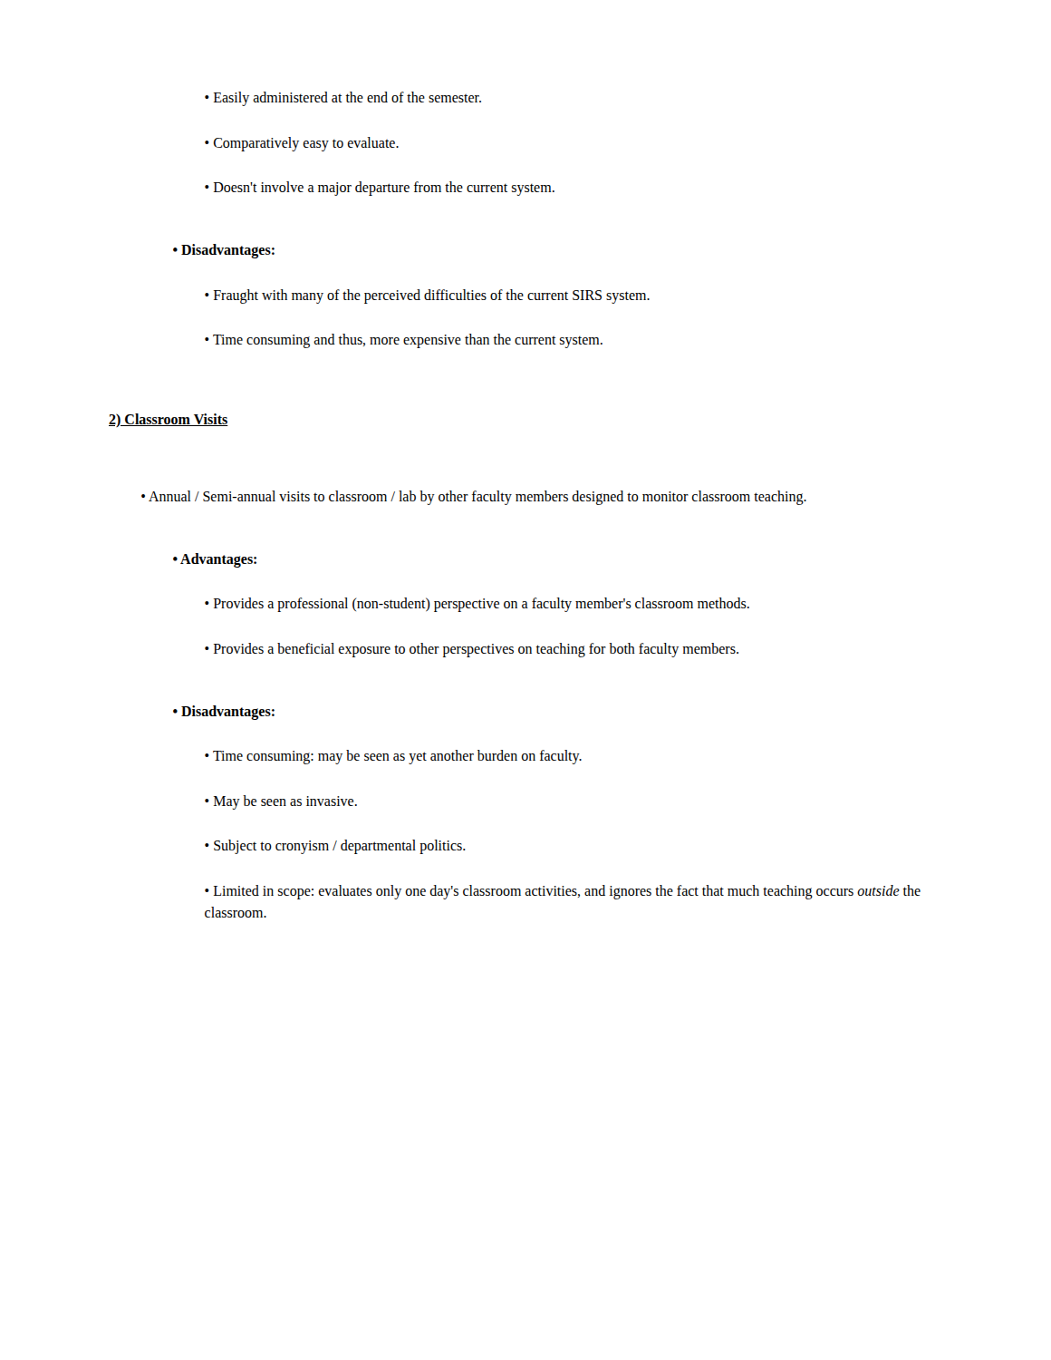• Easily administered at the end of the semester.
• Comparatively easy to evaluate.
• Doesn't involve a major departure from the current system.
• Disadvantages:
• Fraught with many of the perceived difficulties of the current SIRS system.
• Time consuming and thus, more expensive than the current system.
2) Classroom Visits
• Annual / Semi-annual visits to classroom / lab by other faculty members designed to monitor classroom teaching.
• Advantages:
• Provides a professional (non-student) perspective on a faculty member's classroom methods.
• Provides a beneficial exposure to other perspectives on teaching for both faculty members.
• Disadvantages:
• Time consuming: may be seen as yet another burden on faculty.
• May be seen as invasive.
• Subject to cronyism / departmental politics.
• Limited in scope: evaluates only one day's classroom activities, and ignores the fact that much teaching occurs outside the classroom.